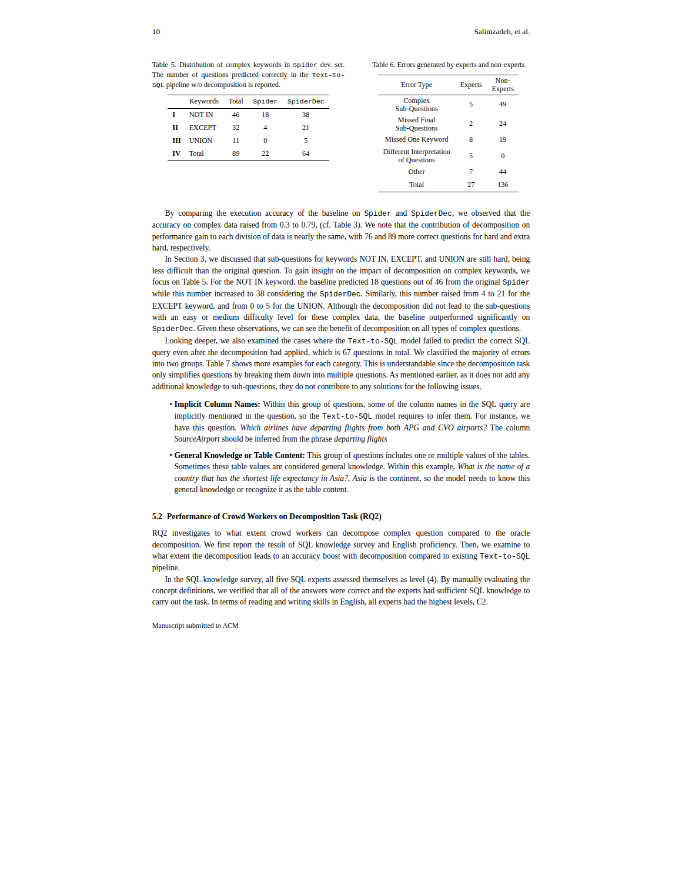10 Salimzadeh, et al.
Table 5. Distribution of complex keywords in Spider dev. set. The number of questions predicted correctly in the Text-to-SQL pipeline w/o decomposition is reported.
| | Keywords | Total | Spider | SpiderDec |
| --- | --- | --- | --- | --- |
| I | NOT IN | 46 | 18 | 38 |
| II | EXCEPT | 32 | 4 | 21 |
| III | UNION | 11 | 0 | 5 |
| IV | Total | 89 | 22 | 64 |
Table 6. Errors generated by experts and non-experts
| Error Type | Experts | Non- Experts |
| --- | --- | --- |
| Complex Sub-Questions | 5 | 49 |
| Missed Final Sub-Questions | 2 | 24 |
| Missed One Keyword | 8 | 19 |
| Different Interpretation of Questions | 5 | 0 |
| Other | 7 | 44 |
| Total | 27 | 136 |
By comparing the execution accuracy of the baseline on Spider and SpiderDec, we observed that the accuracy on complex data raised from 0.3 to 0.79, (cf. Table 3). We note that the contribution of decomposition on performance gain to each division of data is nearly the same, with 76 and 89 more correct questions for hard and extra hard, respectively.
In Section 3, we discussed that sub-questions for keywords NOT IN, EXCEPT, and UNION are still hard, being less difficult than the original question. To gain insight on the impact of decomposition on complex keywords, we focus on Table 5. For the NOT IN keyword, the baseline predicted 18 questions out of 46 from the original Spider while this number increased to 38 considering the SpiderDec. Similarly, this number raised from 4 to 21 for the EXCEPT keyword, and from 0 to 5 for the UNION. Although the decomposition did not lead to the sub-questions with an easy or medium difficulty level for these complex data, the baseline outperformed significantly on SpiderDec. Given these observations, we can see the benefit of decomposition on all types of complex questions.
Looking deeper, we also examined the cases where the Text-to-SQL model failed to predict the correct SQL query even after the decomposition had applied, which is 67 questions in total. We classified the majority of errors into two groups. Table 7 shows more examples for each category. This is understandable since the decomposition task only simplifies questions by breaking them down into multiple questions. As mentioned earlier, as it does not add any additional knowledge to sub-questions, they do not contribute to any solutions for the following issues.
Implicit Column Names: Within this group of questions, some of the column names in the SQL query are implicitly mentioned in the question, so the Text-to-SQL model requires to infer them. For instance, we have this question. Which airlines have departing flights from both APG and CVO airports? The column SourceAirport should be inferred from the phrase departing flights
General Knowledge or Table Content: This group of questions includes one or multiple values of the tables. Sometimes these table values are considered general knowledge. Within this example, What is the name of a country that has the shortest life expectancy in Asia?, Asia is the continent, so the model needs to know this general knowledge or recognize it as the table content.
5.2 Performance of Crowd Workers on Decomposition Task (RQ2)
RQ2 investigates to what extent crowd workers can decompose complex question compared to the oracle decomposition. We first report the result of SQL knowledge survey and English proficiency. Then, we examine to what extent the decomposition leads to an accuracy boost with decomposition compared to existing Text-to-SQL pipeline.
In the SQL knowledge survey, all five SQL experts assessed themselves as level (4). By manually evaluating the concept definitions, we verified that all of the answers were correct and the experts had sufficient SQL knowledge to carry out the task. In terms of reading and writing skills in English, all experts had the highest levels, C2.
Manuscript submitted to ACM